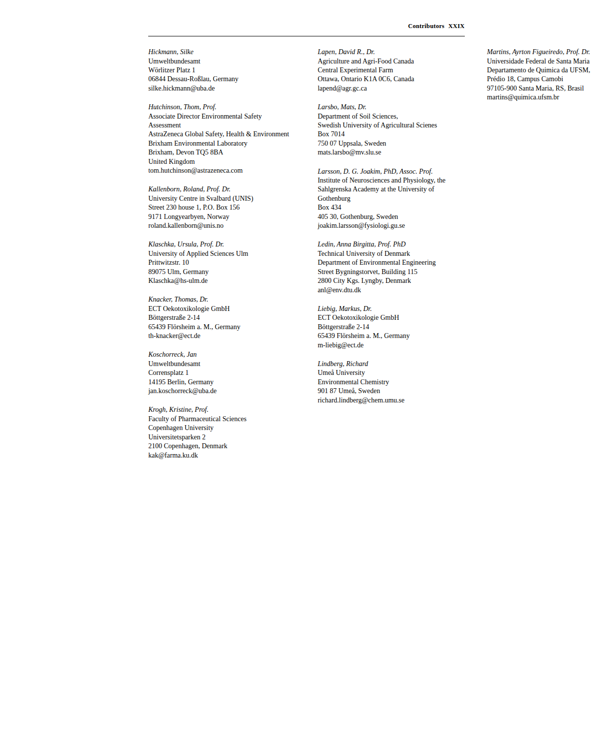Contributors XXIX
Hickmann, Silke
Umweltbundesamt
Wörlitzer Platz 1
06844 Dessau-Roßlau, Germany
silke.hickmann@uba.de
Hutchinson, Thom, Prof.
Associate Director Environmental Safety Assessment
AstraZeneca Global Safety, Health & Environment
Brixham Environmental Laboratory
Brixham, Devon TQ5 8BA
United Kingdom
tom.hutchinson@astrazeneca.com
Kallenborn, Roland, Prof. Dr.
University Centre in Svalbard (UNIS)
Street 230 house 1, P.O. Box 156
9171 Longyearbyen, Norway
roland.kallenborn@unis.no
Klaschka, Ursula, Prof. Dr.
University of Applied Sciences Ulm
Prittwitzstr. 10
89075 Ulm, Germany
Klaschka@hs-ulm.de
Knacker, Thomas, Dr.
ECT Oekotoxikologie GmbH
Böttgerstraße 2-14
65439 Flörsheim a. M., Germany
th-knacker@ect.de
Koschorreck, Jan
Umweltbundesamt
Corrensplatz 1
14195 Berlin, Germany
jan.koschorreck@uba.de
Krogh, Kristine, Prof.
Faculty of Pharmaceutical Sciences
Copenhagen University
Universitetsparken 2
2100 Copenhagen, Denmark
kak@farma.ku.dk
Lapen, David R., Dr.
Agriculture and Agri-Food Canada
Central Experimental Farm
Ottawa, Ontario K1A 0C6, Canada
lapend@agr.gc.ca
Larsbo, Mats, Dr.
Department of Soil Sciences,
Swedish University of Agricultural Scienes
Box 7014
750 07 Uppsala, Sweden
mats.larsbo@mv.slu.se
Larsson, D. G. Joakim, PhD, Assoc. Prof.
Institute of Neurosciences and Physiology, the Sahlgrenska Academy at the University of Gothenburg
Box 434
405 30, Gothenburg, Sweden
joakim.larsson@fysiologi.gu.se
Ledin, Anna Birgitta, Prof. PhD
Technical University of Denmark
Department of Environmental Engineering
Street Bygningstorvet, Building 115
2800 City Kgs. Lyngby, Denmark
anl@env.dtu.dk
Liebig, Markus, Dr.
ECT Oekotoxikologie GmbH
Böttgerstraße 2-14
65439 Flörsheim a. M., Germany
m-liebig@ect.de
Lindberg, Richard
Umeå University
Environmental Chemistry
901 87 Umeå, Sweden
richard.lindberg@chem.umu.se
Martins, Ayrton Figueiredo, Prof. Dr.
Universidade Federal de Santa Maria
Departamento de Quimica da UFSM,
Prédio 18, Campus Camobi
97105-900 Santa Maria, RS, Brasil
martins@quimica.ufsm.br